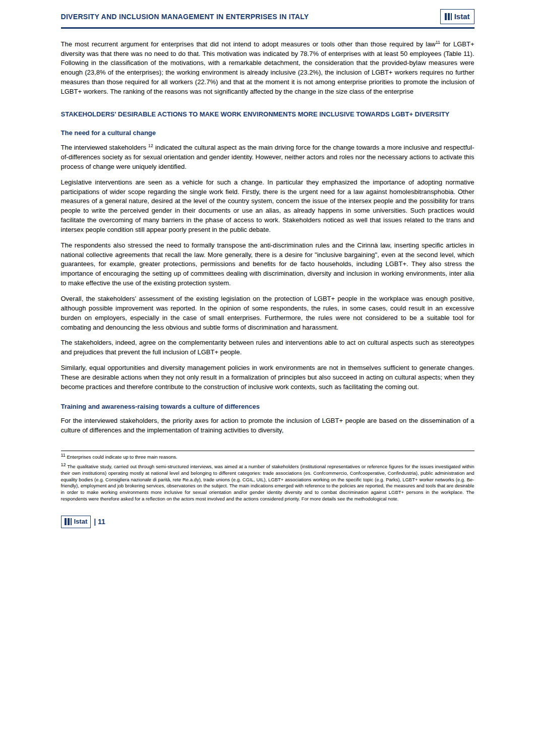Diversity and Inclusion Management in Enterprises in Italy
Istat
The most recurrent argument for enterprises that did not intend to adopt measures or tools other than those required by law11 for LGBT+ diversity was that there was no need to do that. This motivation was indicated by 78.7% of enterprises with at least 50 employees (Table 11). Following in the classification of the motivations, with a remarkable detachment, the consideration that the provided-bylaw measures were enough (23,8% of the enterprises); the working environment is already inclusive (23.2%), the inclusion of LGBT+ workers requires no further measures than those required for all workers (22.7%) and that at the moment it is not among enterprise priorities to promote the inclusion of LGBT+ workers. The ranking of the reasons was not significantly affected by the change in the size class of the enterprise
Stakeholders' desirable actions to make work environments more inclusive towards LGBT+ diversity
The need for a cultural change
The interviewed stakeholders 12 indicated the cultural aspect as the main driving force for the change towards a more inclusive and respectful-of-differences society as for sexual orientation and gender identity. However, neither actors and roles nor the necessary actions to activate this process of change were uniquely identified.
Legislative interventions are seen as a vehicle for such a change. In particular they emphasized the importance of adopting normative participations of wider scope regarding the single work field. Firstly, there is the urgent need for a law against homolesbitransphobia. Other measures of a general nature, desired at the level of the country system, concern the issue of the intersex people and the possibility for trans people to write the perceived gender in their documents or use an alias, as already happens in some universities. Such practices would facilitate the overcoming of many barriers in the phase of access to work. Stakeholders noticed as well that issues related to the trans and intersex people condition still appear poorly present in the public debate.
The respondents also stressed the need to formally transpose the anti-discrimination rules and the Cirinnà law, inserting specific articles in national collective agreements that recall the law. More generally, there is a desire for "inclusive bargaining", even at the second level, which guarantees, for example, greater protections, permissions and benefits for de facto households, including LGBT+. They also stress the importance of encouraging the setting up of committees dealing with discrimination, diversity and inclusion in working environments, inter alia to make effective the use of the existing protection system.
Overall, the stakeholders' assessment of the existing legislation on the protection of LGBT+ people in the workplace was enough positive, although possible improvement was reported. In the opinion of some respondents, the rules, in some cases, could result in an excessive burden on employers, especially in the case of small enterprises. Furthermore, the rules were not considered to be a suitable tool for combating and denouncing the less obvious and subtle forms of discrimination and harassment.
The stakeholders, indeed, agree on the complementarity between rules and interventions able to act on cultural aspects such as stereotypes and prejudices that prevent the full inclusion of LGBT+ people.
Similarly, equal opportunities and diversity management policies in work environments are not in themselves sufficient to generate changes. These are desirable actions when they not only result in a formalization of principles but also succeed in acting on cultural aspects; when they become practices and therefore contribute to the construction of inclusive work contexts, such as facilitating the coming out.
Training and awareness-raising towards a culture of differences
For the interviewed stakeholders, the priority axes for action to promote the inclusion of LGBT+ people are based on the dissemination of a culture of differences and the implementation of training activities to diversity,
11 Enterprises could indicate up to three main reasons.
12 The qualitative study, carried out through semi-structured interviews, was aimed at a number of stakeholders (institutional representatives or reference figures for the issues investigated within their own institutions) operating mostly at national level and belonging to different categories: trade associations (es. Confcommercio, Confcooperative, Confindustria), public administration and equality bodies (e.g. Consigliera nazionale di parità, rete Re.a.dy), trade unions (e.g. CGIL, UIL), LGBT+ associations working on the specific topic (e.g. Parks), LGBT+ worker networks (e.g. Be-friendly), employment and job brokering services, observatories on the subject. The main indications emerged with reference to the policies are reported, the measures and tools that are desirable in order to make working environments more inclusive for sexual orientation and/or gender identity diversity and to combat discrimination against LGBT+ persons in the workplace. The respondents were therefore asked for a reflection on the actors most involved and the actions considered priority. For more details see the methodological note.
Istat | 11